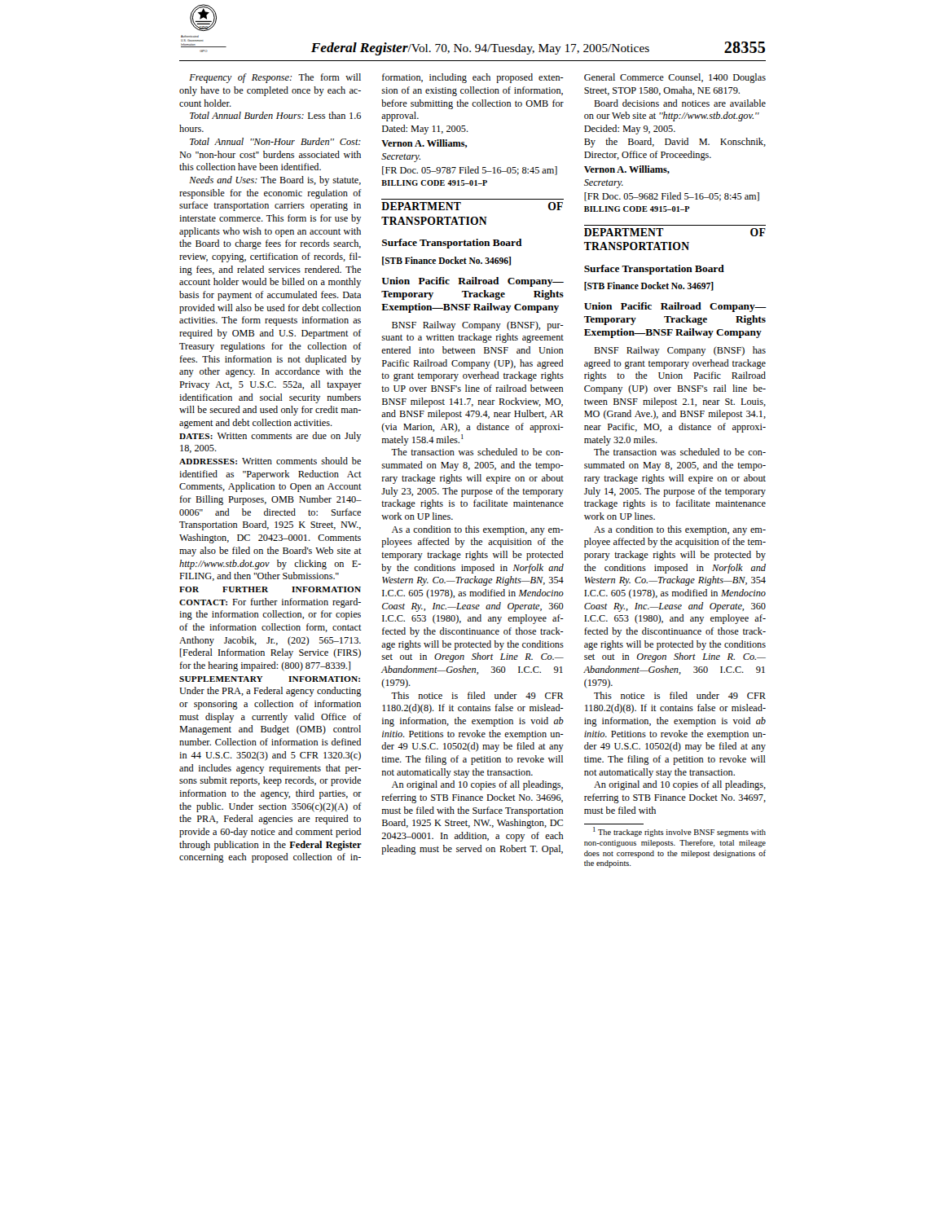GPO Authenticated U.S. Government Information GPO
Federal Register/Vol. 70, No. 94/Tuesday, May 17, 2005/Notices
28355
Frequency of Response: The form will only have to be completed once by each account holder.
Total Annual Burden Hours: Less than 1.6 hours.
Total Annual ''Non-Hour Burden'' Cost: No ''non-hour cost'' burdens associated with this collection have been identified.
Needs and Uses: The Board is, by statute, responsible for the economic regulation of surface transportation carriers operating in interstate commerce. This form is for use by applicants who wish to open an account with the Board to charge fees for records search, review, copying, certification of records, filing fees, and related services rendered. The account holder would be billed on a monthly basis for payment of accumulated fees. Data provided will also be used for debt collection activities. The form requests information as required by OMB and U.S. Department of Treasury regulations for the collection of fees. This information is not duplicated by any other agency. In accordance with the Privacy Act, 5 U.S.C. 552a, all taxpayer identification and social security numbers will be secured and used only for credit management and debt collection activities.
DATES: Written comments are due on July 18, 2005.
ADDRESSES: Written comments should be identified as ''Paperwork Reduction Act Comments, Application to Open an Account for Billing Purposes, OMB Number 2140–0006'' and be directed to: Surface Transportation Board, 1925 K Street, NW., Washington, DC 20423–0001. Comments may also be filed on the Board's Web site at http://www.stb.dot.gov by clicking on E-FILING, and then ''Other Submissions.''
FOR FURTHER INFORMATION CONTACT: For further information regarding the information collection, or for copies of the information collection form, contact Anthony Jacobik, Jr., (202) 565–1713. [Federal Information Relay Service (FIRS) for the hearing impaired: (800) 877–8339.]
SUPPLEMENTARY INFORMATION: Under the PRA, a Federal agency conducting or sponsoring a collection of information must display a currently valid Office of Management and Budget (OMB) control number. Collection of information is defined in 44 U.S.C. 3502(3) and 5 CFR 1320.3(c) and includes agency requirements that persons submit reports, keep records, or provide information to the agency, third parties, or the public. Under section 3506(c)(2)(A) of the PRA, Federal agencies are required to provide a 60-day notice and comment period through publication in the Federal Register concerning each proposed collection of information, including each proposed extension of an existing collection of information, before submitting the collection to OMB for approval.
Dated: May 11, 2005.
Vernon A. Williams,
Secretary.
[FR Doc. 05–9787 Filed 5–16–05; 8:45 am]
BILLING CODE 4915–01–P
DEPARTMENT OF TRANSPORTATION
Surface Transportation Board
[STB Finance Docket No. 34696]
Union Pacific Railroad Company—Temporary Trackage Rights Exemption—BNSF Railway Company
BNSF Railway Company (BNSF), pursuant to a written trackage rights agreement entered into between BNSF and Union Pacific Railroad Company (UP), has agreed to grant temporary overhead trackage rights to UP over BNSF's line of railroad between BNSF milepost 141.7, near Rockview, MO, and BNSF milepost 479.4, near Hulbert, AR (via Marion, AR), a distance of approximately 158.4 miles.1
The transaction was scheduled to be consummated on May 8, 2005, and the temporary trackage rights will expire on or about July 23, 2005. The purpose of the temporary trackage rights is to facilitate maintenance work on UP lines.
As a condition to this exemption, any employees affected by the acquisition of the temporary trackage rights will be protected by the conditions imposed in Norfolk and Western Ry. Co.—Trackage Rights—BN, 354 I.C.C. 605 (1978), as modified in Mendocino Coast Ry., Inc.—Lease and Operate, 360 I.C.C. 653 (1980), and any employee affected by the discontinuance of those trackage rights will be protected by the conditions set out in Oregon Short Line R. Co.—Abandonment—Goshen, 360 I.C.C. 91 (1979).
This notice is filed under 49 CFR 1180.2(d)(8). If it contains false or misleading information, the exemption is void ab initio. Petitions to revoke the exemption under 49 U.S.C. 10502(d) may be filed at any time. The filing of a petition to revoke will not automatically stay the transaction.
An original and 10 copies of all pleadings, referring to STB Finance Docket No. 34696, must be filed with the Surface Transportation Board, 1925 K Street, NW., Washington, DC 20423–0001. In addition, a copy of each pleading must be served on Robert T. Opal, General Commerce Counsel, 1400 Douglas Street, STOP 1580, Omaha, NE 68179.
Board decisions and notices are available on our Web site at ''http://www.stb.dot.gov.''
Decided: May 9, 2005.
By the Board, David M. Konschnik, Director, Office of Proceedings.
Vernon A. Williams,
Secretary.
[FR Doc. 05–9682 Filed 5–16–05; 8:45 am]
BILLING CODE 4915–01–P
DEPARTMENT OF TRANSPORTATION
Surface Transportation Board
[STB Finance Docket No. 34697]
Union Pacific Railroad Company—Temporary Trackage Rights Exemption—BNSF Railway Company
BNSF Railway Company (BNSF) has agreed to grant temporary overhead trackage rights to the Union Pacific Railroad Company (UP) over BNSF's rail line between BNSF milepost 2.1, near St. Louis, MO (Grand Ave.), and BNSF milepost 34.1, near Pacific, MO, a distance of approximately 32.0 miles.
The transaction was scheduled to be consummated on May 8, 2005, and the temporary trackage rights will expire on or about July 14, 2005. The purpose of the temporary trackage rights is to facilitate maintenance work on UP lines.
As a condition to this exemption, any employee affected by the acquisition of the temporary trackage rights will be protected by the conditions imposed in Norfolk and Western Ry. Co.—Trackage Rights—BN, 354 I.C.C. 605 (1978), as modified in Mendocino Coast Ry., Inc.—Lease and Operate, 360 I.C.C. 653 (1980), and any employee affected by the discontinuance of those trackage rights will be protected by the conditions set out in Oregon Short Line R. Co.—Abandonment—Goshen, 360 I.C.C. 91 (1979).
This notice is filed under 49 CFR 1180.2(d)(8). If it contains false or misleading information, the exemption is void ab initio. Petitions to revoke the exemption under 49 U.S.C. 10502(d) may be filed at any time. The filing of a petition to revoke will not automatically stay the transaction.
An original and 10 copies of all pleadings, referring to STB Finance Docket No. 34697, must be filed with
1 The trackage rights involve BNSF segments with non-contiguous mileposts. Therefore, total mileage does not correspond to the milepost designations of the endpoints.